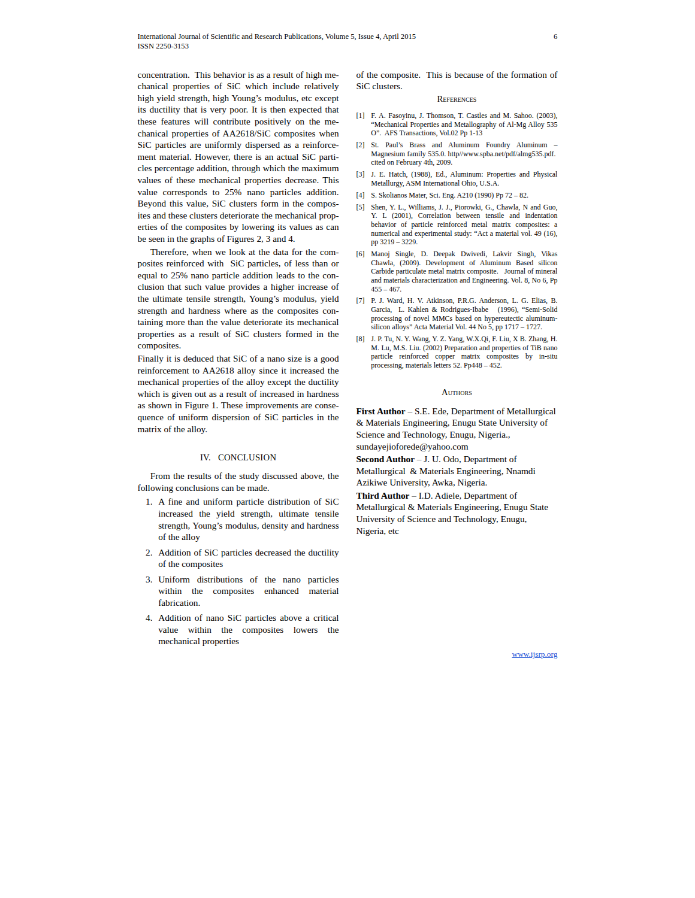International Journal of Scientific and Research Publications, Volume 5, Issue 4, April 2015
ISSN 2250-3153 6
concentration. This behavior is as a result of high mechanical properties of SiC which include relatively high yield strength, high Young’s modulus, etc except its ductility that is very poor. It is then expected that these features will contribute positively on the mechanical properties of AA2618/SiC composites when SiC particles are uniformly dispersed as a reinforcement material. However, there is an actual SiC particles percentage addition, through which the maximum values of these mechanical properties decrease. This value corresponds to 25% nano particles addition. Beyond this value, SiC clusters form in the composites and these clusters deteriorate the mechanical properties of the composites by lowering its values as can be seen in the graphs of Figures 2, 3 and 4.
Therefore, when we look at the data for the composites reinforced with SiC particles, of less than or equal to 25% nano particle addition leads to the conclusion that such value provides a higher increase of the ultimate tensile strength, Young’s modulus, yield strength and hardness where as the composites containing more than the value deteriorate its mechanical properties as a result of SiC clusters formed in the composites.
Finally it is deduced that SiC of a nano size is a good reinforcement to AA2618 alloy since it increased the mechanical properties of the alloy except the ductility which is given out as a result of increased in hardness as shown in Figure 1. These improvements are consequence of uniform dispersion of SiC particles in the matrix of the alloy.
IV. CONCLUSION
From the results of the study discussed above, the following conclusions can be made.
A fine and uniform particle distribution of SiC increased the yield strength, ultimate tensile strength, Young’s modulus, density and hardness of the alloy
Addition of SiC particles decreased the ductility of the composites
Uniform distributions of the nano particles within the composites enhanced material fabrication.
Addition of nano SiC particles above a critical value within the composites lowers the mechanical properties
of the composite. This is because of the formation of SiC clusters.
References
[1]
F. A. Fasoyinu, J. Thomson, T. Castles and M. Sahoo. (2003), “Mechanical Properties and Metallography of Al-Mg Alloy 535 O”. AFS Transactions, Vol.02 Pp 1-13
[2]
St. Paul’s Brass and Aluminum Foundry Aluminum – Magnesium family 535.0. http//www.spba.net/pdf/almg535.pdf. cited on February 4th, 2009.
[3]
J. E. Hatch, (1988), Ed., Aluminum: Properties and Physical Metallurgy, ASM International Ohio, U.S.A.
[4]
S. Skolianos Mater, Sci. Eng. A210 (1990) Pp 72 – 82.
[5]
Shen, Y. L., Williams, J. J., Piorowki, G., Chawla, N and Guo, Y. L (2001), Correlation between tensile and indentation behavior of particle reinforced metal matrix composites: a numerical and experimental study: “Act a material vol. 49 (16), pp 3219 – 3229.
[6]
Manoj Single, D. Deepak Dwivedi, Lakvir Singh, Vikas Chawla, (2009). Development of Aluminum Based silicon Carbide particulate metal matrix composite. Journal of mineral and materials characterization and Engineering. Vol. 8, No 6, Pp 455 – 467.
[7]
P. J. Ward, H. V. Atkinson, P.R.G. Anderson, L. G. Elias, B. Garcia, L. Kahlen & Rodrigues-Ibabe (1996), “Semi-Solid processing of novel MMCs based on hypereutectic aluminum-silicon alloys” Acta Material Vol. 44 No 5, pp 1717 – 1727.
[8]
J. P. Tu, N. Y. Wang, Y. Z. Yang, W.X.Qi, F. Liu, X B. Zhang, H. M. Lu, M.S. Liu. (2002) Preparation and properties of TiB nano particle reinforced copper matrix composites by in-situ processing, materials letters 52. Pp448 – 452.
Authors
First Author – S.E. Ede, Department of Metallurgical & Materials Engineering, Enugu State University of Science and Technology, Enugu, Nigeria., sundayejioforede@yahoo.com
Second Author – J. U. Odo, Department of Metallurgical & Materials Engineering, Nnamdi Azikiwe University, Awka, Nigeria.
Third Author – I.D. Adiele, Department of Metallurgical & Materials Engineering, Enugu State University of Science and Technology, Enugu, Nigeria, etc
www.ijsrp.org